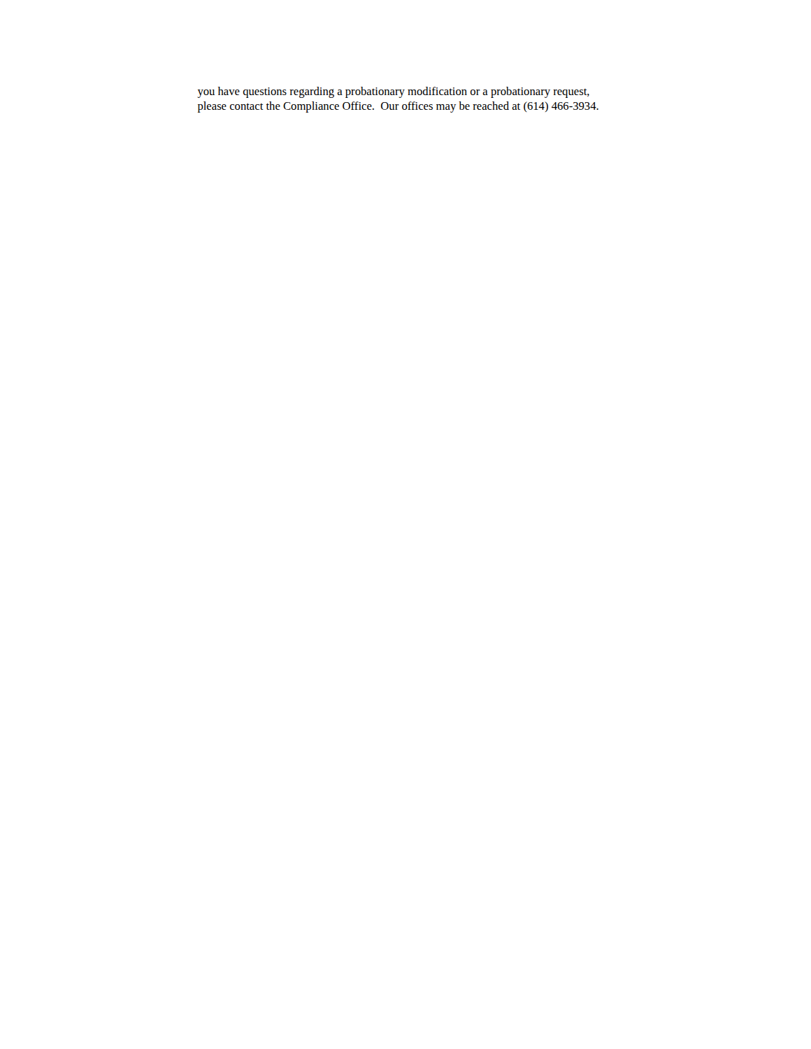you have questions regarding a probationary modification or a probationary request, please contact the Compliance Office. Our offices may be reached at (614) 466-3934.